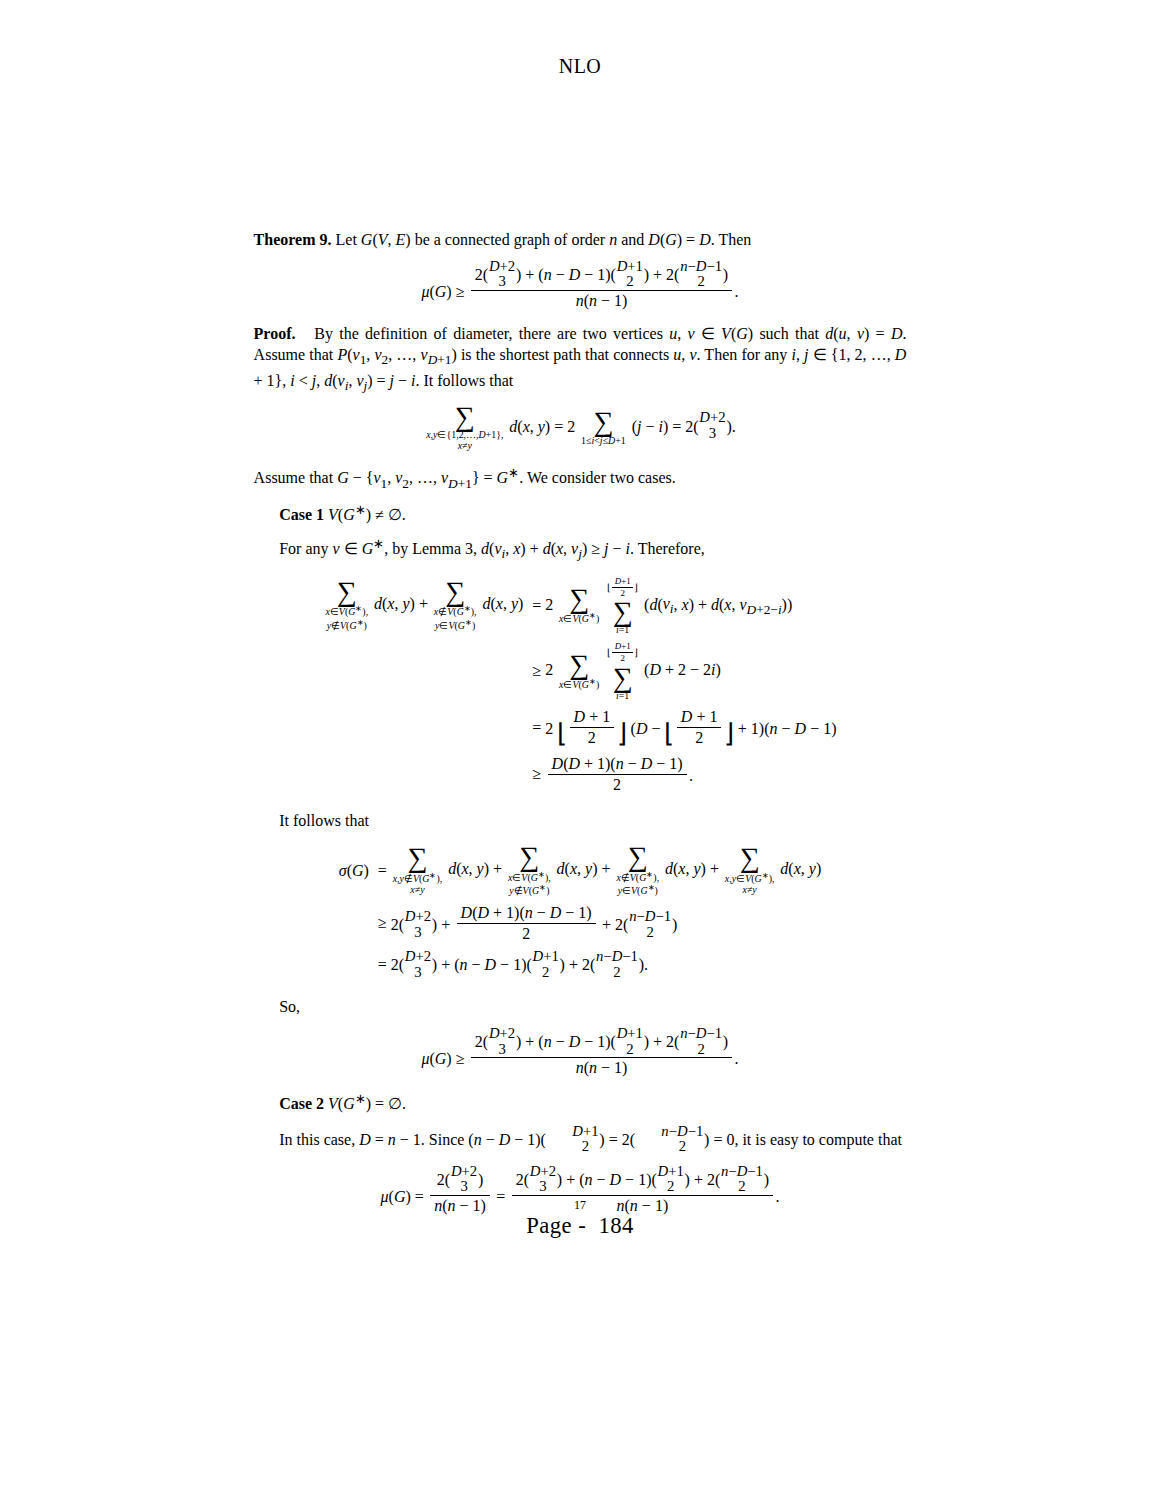NLO
Theorem 9. Let G(V, E) be a connected graph of order n and D(G) = D. Then
μ(G) ≥ 2(D+23) + (n − D − 1)(D+12) + 2(n−D−12) n(n − 1) .
Proof. By the definition of diameter, there are two vertices u, v ∈ V(G) such that d(u, v) = D. Assume that P(v1, v2, …, vD+1) is the shortest path that connects u, v. Then for any i, j ∈ {1, 2, …, D + 1}, i < j, d(vi, vj) = j − i. It follows that
∑ x,y∈{1,2,…,D+1},
x≠y d(x, y) = 2 ∑ 1≤i<j≤D+1 (j − i) = 2(D+23).
Assume that G − {v1, v2, …, vD+1} = G∗. We consider two cases.
Case 1 V(G∗) ≠ ∅.
For any v ∈ G∗, by Lemma 3, d(vi, x) + d(x, vj) ≥ j − i. Therefore,
∑ x∈V(G∗),
y∉V(G∗) d(x, y) + ∑ x∉V(G∗),
y∈V(G∗) d(x, y) = 2 ∑ x∈V(G∗) ⌊D+12⌋ ∑ i=1 (d(vi, x) + d(x, vD+2−i))
≥ 2 ∑ x∈V(G∗) ⌊D+12⌋ ∑ i=1 (D + 2 − 2i)
= 2 ⌊D + 12⌋ (D − ⌊D + 12⌋ + 1)(n − D − 1)
≥ D(D + 1)(n − D − 1) 2.
It follows that
σ(G) = ∑ x,y∉V(G∗),
x≠y d(x, y) + ∑ x∈V(G∗),
y∉V(G∗) d(x, y) + ∑ x∉V(G∗),
y∈V(G∗) d(x, y) + ∑ x,y∈V(G∗),
x≠y d(x, y)
≥ 2(D+23) + D(D + 1)(n − D − 1) 2 + 2(n−D−12)
= 2(D+23) + (n − D − 1)(D+12) + 2(n−D−12).
So,
μ(G) ≥ 2(D+23) + (n − D − 1)(D+12) + 2(n−D−12) n(n − 1) .
Case 2 V(G∗) = ∅.
In this case, D = n − 1. Since (n − D − 1)(D+12) = 2(n−D−12) = 0, it is easy to compute that
μ(G) = 2(D+23) n(n − 1) = 2(D+23) + (n − D − 1)(D+12) + 2(n−D−12) n(n − 1) .
17 Page - 184